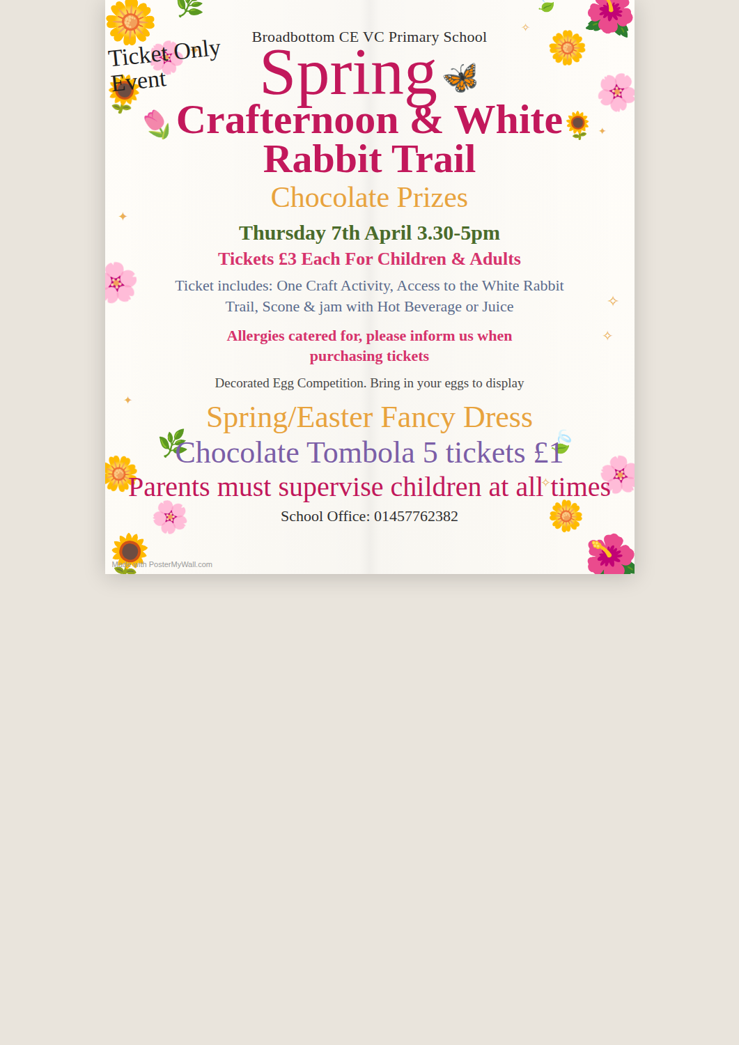🌼 🌸 🌻 🌿 🌷
🌺 🌼 🌸 🍃 🌻
🌻 🌸 🌼 🌿
🌺 🌼 🌸 🍃
🌸
🌺
✦ ✧ ✦ ✧ ✦ ✧ ✦ ✧
Ticket Only
Event
Broadbottom CE VC Primary School
Spring🦋
Crafternoon & White
Rabbit Trail
Chocolate Prizes
Thursday 7th April 3.30-5pm
Tickets £3 Each For Children & Adults
Ticket includes: One Craft Activity, Access to the White Rabbit Trail, Scone & jam with Hot Beverage or Juice
Allergies catered for, please inform us when purchasing tickets
Decorated Egg Competition. Bring in your eggs to display
Spring/Easter Fancy Dress
Chocolate Tombola 5 tickets £1
Parents must supervise children at all times
School Office: 01457762382
Made with PosterMyWall.com